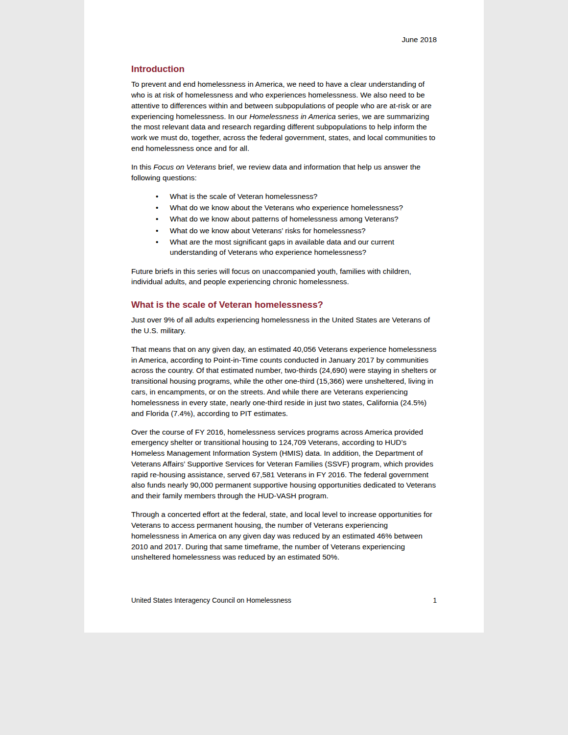June 2018
Introduction
To prevent and end homelessness in America, we need to have a clear understanding of who is at risk of homelessness and who experiences homelessness. We also need to be attentive to differences within and between subpopulations of people who are at-risk or are experiencing homelessness. In our Homelessness in America series, we are summarizing the most relevant data and research regarding different subpopulations to help inform the work we must do, together, across the federal government, states, and local communities to end homelessness once and for all.
In this Focus on Veterans brief, we review data and information that help us answer the following questions:
What is the scale of Veteran homelessness?
What do we know about the Veterans who experience homelessness?
What do we know about patterns of homelessness among Veterans?
What do we know about Veterans’ risks for homelessness?
What are the most significant gaps in available data and our current understanding of Veterans who experience homelessness?
Future briefs in this series will focus on unaccompanied youth, families with children, individual adults, and people experiencing chronic homelessness.
What is the scale of Veteran homelessness?
Just over 9% of all adults experiencing homelessness in the United States are Veterans of the U.S. military.
That means that on any given day, an estimated 40,056 Veterans experience homelessness in America, according to Point-in-Time counts conducted in January 2017 by communities across the country. Of that estimated number, two-thirds (24,690) were staying in shelters or transitional housing programs, while the other one-third (15,366) were unsheltered, living in cars, in encampments, or on the streets. And while there are Veterans experiencing homelessness in every state, nearly one-third reside in just two states, California (24.5%) and Florida (7.4%), according to PIT estimates.
Over the course of FY 2016, homelessness services programs across America provided emergency shelter or transitional housing to 124,709 Veterans, according to HUD’s Homeless Management Information System (HMIS) data. In addition, the Department of Veterans Affairs’ Supportive Services for Veteran Families (SSVF) program, which provides rapid re-housing assistance, served 67,581 Veterans in FY 2016. The federal government also funds nearly 90,000 permanent supportive housing opportunities dedicated to Veterans and their family members through the HUD-VASH program.
Through a concerted effort at the federal, state, and local level to increase opportunities for Veterans to access permanent housing, the number of Veterans experiencing homelessness in America on any given day was reduced by an estimated 46% between 2010 and 2017. During that same timeframe, the number of Veterans experiencing unsheltered homelessness was reduced by an estimated 50%.
United States Interagency Council on Homelessness
1